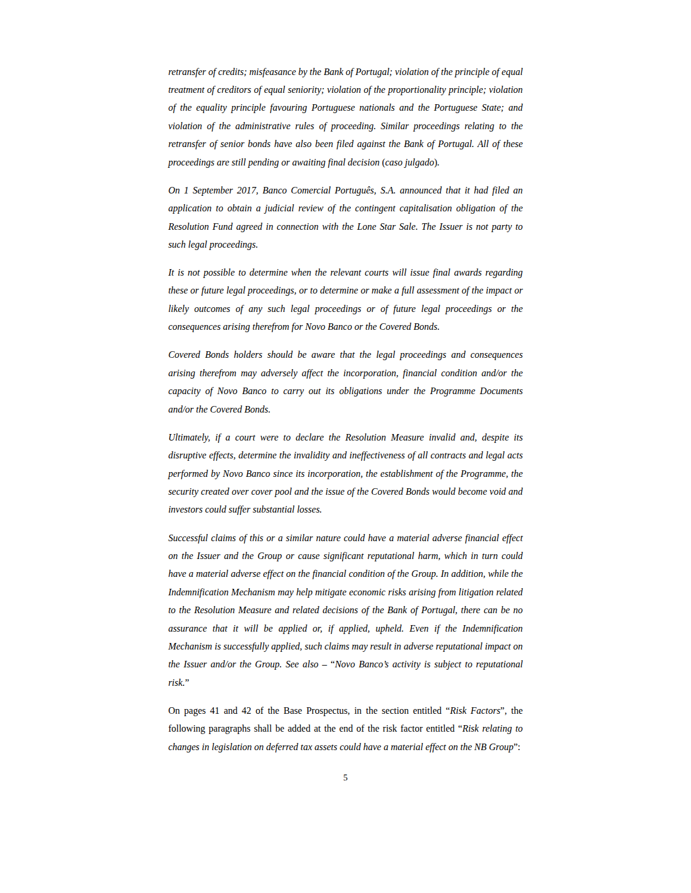retransfer of credits; misfeasance by the Bank of Portugal; violation of the principle of equal treatment of creditors of equal seniority; violation of the proportionality principle; violation of the equality principle favouring Portuguese nationals and the Portuguese State; and violation of the administrative rules of proceeding. Similar proceedings relating to the retransfer of senior bonds have also been filed against the Bank of Portugal. All of these proceedings are still pending or awaiting final decision (caso julgado).
On 1 September 2017, Banco Comercial Português, S.A. announced that it had filed an application to obtain a judicial review of the contingent capitalisation obligation of the Resolution Fund agreed in connection with the Lone Star Sale. The Issuer is not party to such legal proceedings.
It is not possible to determine when the relevant courts will issue final awards regarding these or future legal proceedings, or to determine or make a full assessment of the impact or likely outcomes of any such legal proceedings or of future legal proceedings or the consequences arising therefrom for Novo Banco or the Covered Bonds.
Covered Bonds holders should be aware that the legal proceedings and consequences arising therefrom may adversely affect the incorporation, financial condition and/or the capacity of Novo Banco to carry out its obligations under the Programme Documents and/or the Covered Bonds.
Ultimately, if a court were to declare the Resolution Measure invalid and, despite its disruptive effects, determine the invalidity and ineffectiveness of all contracts and legal acts performed by Novo Banco since its incorporation, the establishment of the Programme, the security created over cover pool and the issue of the Covered Bonds would become void and investors could suffer substantial losses.
Successful claims of this or a similar nature could have a material adverse financial effect on the Issuer and the Group or cause significant reputational harm, which in turn could have a material adverse effect on the financial condition of the Group. In addition, while the Indemnification Mechanism may help mitigate economic risks arising from litigation related to the Resolution Measure and related decisions of the Bank of Portugal, there can be no assurance that it will be applied or, if applied, upheld. Even if the Indemnification Mechanism is successfully applied, such claims may result in adverse reputational impact on the Issuer and/or the Group. See also – “Novo Banco’s activity is subject to reputational risk.”
On pages 41 and 42 of the Base Prospectus, in the section entitled “Risk Factors”, the following paragraphs shall be added at the end of the risk factor entitled “Risk relating to changes in legislation on deferred tax assets could have a material effect on the NB Group”:
5